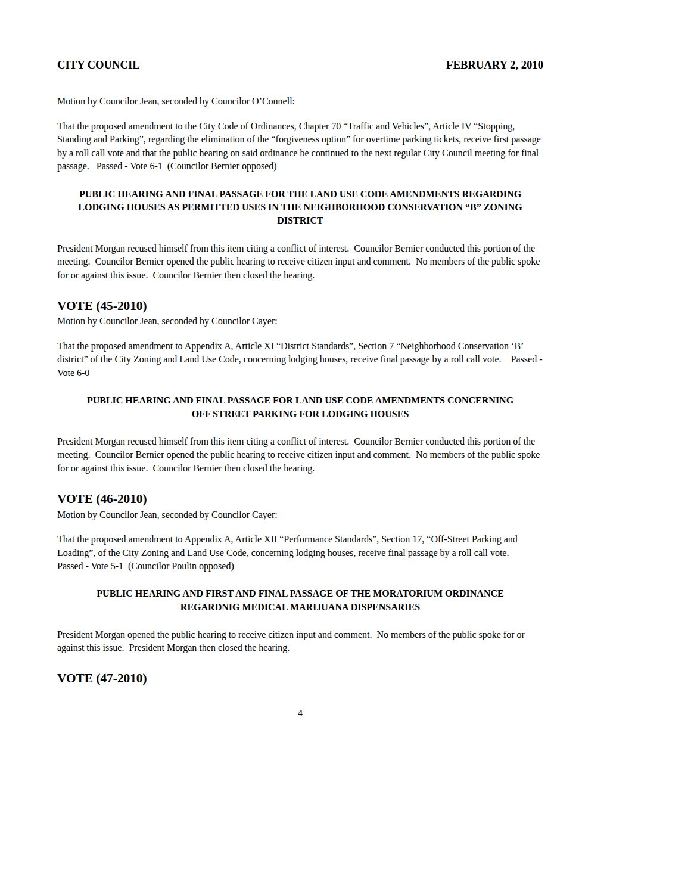CITY COUNCIL
FEBRUARY 2, 2010
Motion by Councilor Jean, seconded by Councilor O’Connell:
That the proposed amendment to the City Code of Ordinances, Chapter 70 “Traffic and Vehicles”, Article IV “Stopping, Standing and Parking”, regarding the elimination of the “forgiveness option” for overtime parking tickets, receive first passage by a roll call vote and that the public hearing on said ordinance be continued to the next regular City Council meeting for final passage. Passed - Vote 6-1 (Councilor Bernier opposed)
PUBLIC HEARING AND FINAL PASSAGE FOR THE LAND USE CODE AMENDMENTS REGARDING LODGING HOUSES AS PERMITTED USES IN THE NEIGHBORHOOD CONSERVATION “B” ZONING DISTRICT
President Morgan recused himself from this item citing a conflict of interest. Councilor Bernier conducted this portion of the meeting. Councilor Bernier opened the public hearing to receive citizen input and comment. No members of the public spoke for or against this issue. Councilor Bernier then closed the hearing.
VOTE (45-2010)
Motion by Councilor Jean, seconded by Councilor Cayer:
That the proposed amendment to Appendix A, Article XI “District Standards”, Section 7 “Neighborhood Conservation ‘B’ district” of the City Zoning and Land Use Code, concerning lodging houses, receive final passage by a roll call vote. Passed - Vote 6-0
PUBLIC HEARING AND FINAL PASSAGE FOR LAND USE CODE AMENDMENTS CONCERNING OFF STREET PARKING FOR LODGING HOUSES
President Morgan recused himself from this item citing a conflict of interest. Councilor Bernier conducted this portion of the meeting. Councilor Bernier opened the public hearing to receive citizen input and comment. No members of the public spoke for or against this issue. Councilor Bernier then closed the hearing.
VOTE (46-2010)
Motion by Councilor Jean, seconded by Councilor Cayer:
That the proposed amendment to Appendix A, Article XII “Performance Standards”, Section 17, “Off-Street Parking and Loading”, of the City Zoning and Land Use Code, concerning lodging houses, receive final passage by a roll call vote. Passed - Vote 5-1 (Councilor Poulin opposed)
PUBLIC HEARING AND FIRST AND FINAL PASSAGE OF THE MORATORIUM ORDINANCE REGARDNIG MEDICAL MARIJUANA DISPENSARIES
President Morgan opened the public hearing to receive citizen input and comment. No members of the public spoke for or against this issue. President Morgan then closed the hearing.
VOTE (47-2010)
4